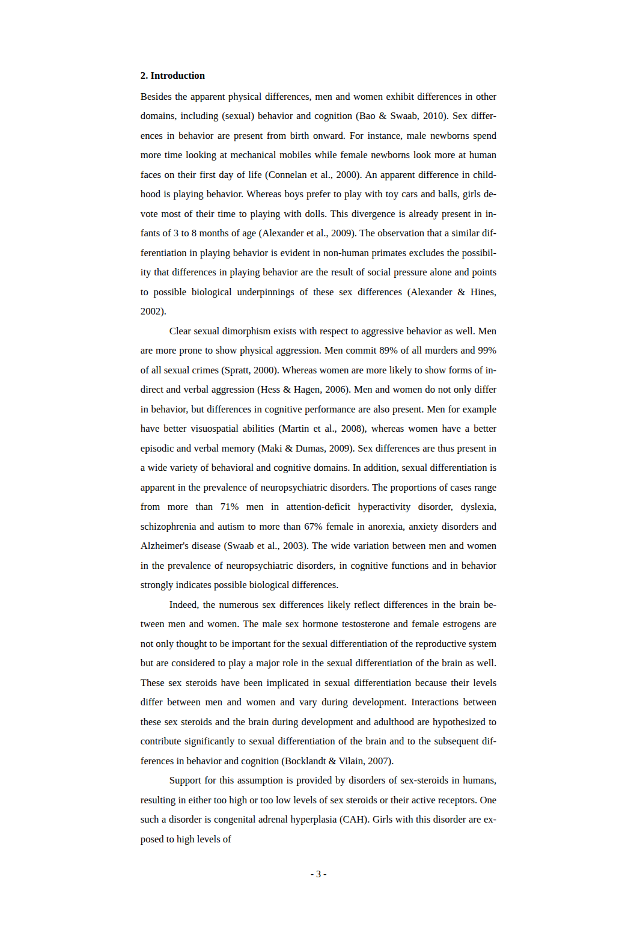2. Introduction
Besides the apparent physical differences, men and women exhibit differences in other domains, including (sexual) behavior and cognition (Bao & Swaab, 2010). Sex differences in behavior are present from birth onward. For instance, male newborns spend more time looking at mechanical mobiles while female newborns look more at human faces on their first day of life (Connelan et al., 2000). An apparent difference in childhood is playing behavior. Whereas boys prefer to play with toy cars and balls, girls devote most of their time to playing with dolls. This divergence is already present in infants of 3 to 8 months of age (Alexander et al., 2009). The observation that a similar differentiation in playing behavior is evident in non-human primates excludes the possibility that differences in playing behavior are the result of social pressure alone and points to possible biological underpinnings of these sex differences (Alexander & Hines, 2002).
Clear sexual dimorphism exists with respect to aggressive behavior as well. Men are more prone to show physical aggression. Men commit 89% of all murders and 99% of all sexual crimes (Spratt, 2000). Whereas women are more likely to show forms of indirect and verbal aggression (Hess & Hagen, 2006). Men and women do not only differ in behavior, but differences in cognitive performance are also present. Men for example have better visuospatial abilities (Martin et al., 2008), whereas women have a better episodic and verbal memory (Maki & Dumas, 2009). Sex differences are thus present in a wide variety of behavioral and cognitive domains. In addition, sexual differentiation is apparent in the prevalence of neuropsychiatric disorders. The proportions of cases range from more than 71% men in attention-deficit hyperactivity disorder, dyslexia, schizophrenia and autism to more than 67% female in anorexia, anxiety disorders and Alzheimer's disease (Swaab et al., 2003). The wide variation between men and women in the prevalence of neuropsychiatric disorders, in cognitive functions and in behavior strongly indicates possible biological differences.
Indeed, the numerous sex differences likely reflect differences in the brain between men and women. The male sex hormone testosterone and female estrogens are not only thought to be important for the sexual differentiation of the reproductive system but are considered to play a major role in the sexual differentiation of the brain as well. These sex steroids have been implicated in sexual differentiation because their levels differ between men and women and vary during development. Interactions between these sex steroids and the brain during development and adulthood are hypothesized to contribute significantly to sexual differentiation of the brain and to the subsequent differences in behavior and cognition (Bocklandt & Vilain, 2007).
Support for this assumption is provided by disorders of sex-steroids in humans, resulting in either too high or too low levels of sex steroids or their active receptors. One such a disorder is congenital adrenal hyperplasia (CAH). Girls with this disorder are exposed to high levels of
- 3 -